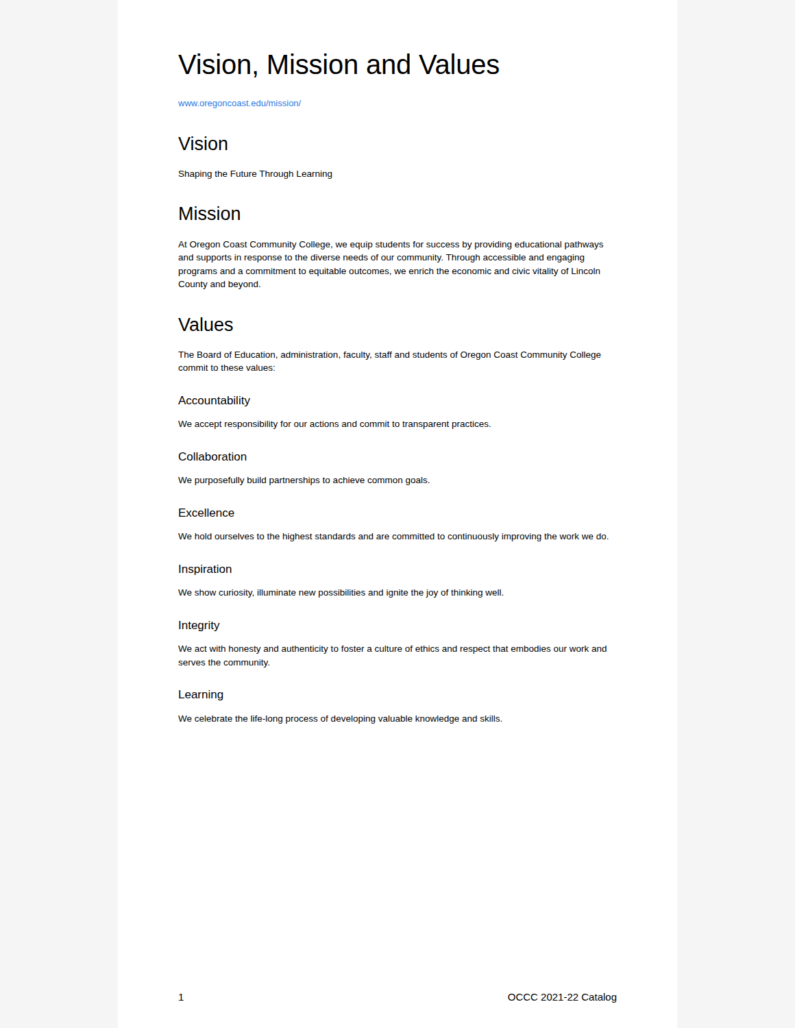Vision, Mission and Values
www.oregoncoast.edu/mission/
Vision
Shaping the Future Through Learning
Mission
At Oregon Coast Community College, we equip students for success by providing educational pathways and supports in response to the diverse needs of our community. Through accessible and engaging programs and a commitment to equitable outcomes, we enrich the economic and civic vitality of Lincoln County and beyond.
Values
The Board of Education, administration, faculty, staff and students of Oregon Coast Community College commit to these values:
Accountability
We accept responsibility for our actions and commit to transparent practices.
Collaboration
We purposefully build partnerships to achieve common goals.
Excellence
We hold ourselves to the highest standards and are committed to continuously improving the work we do.
Inspiration
We show curiosity, illuminate new possibilities and ignite the joy of thinking well.
Integrity
We act with honesty and authenticity to foster a culture of ethics and respect that embodies our work and serves the community.
Learning
We celebrate the life-long process of developing valuable knowledge and skills.
1
OCCC 2021-22 Catalog